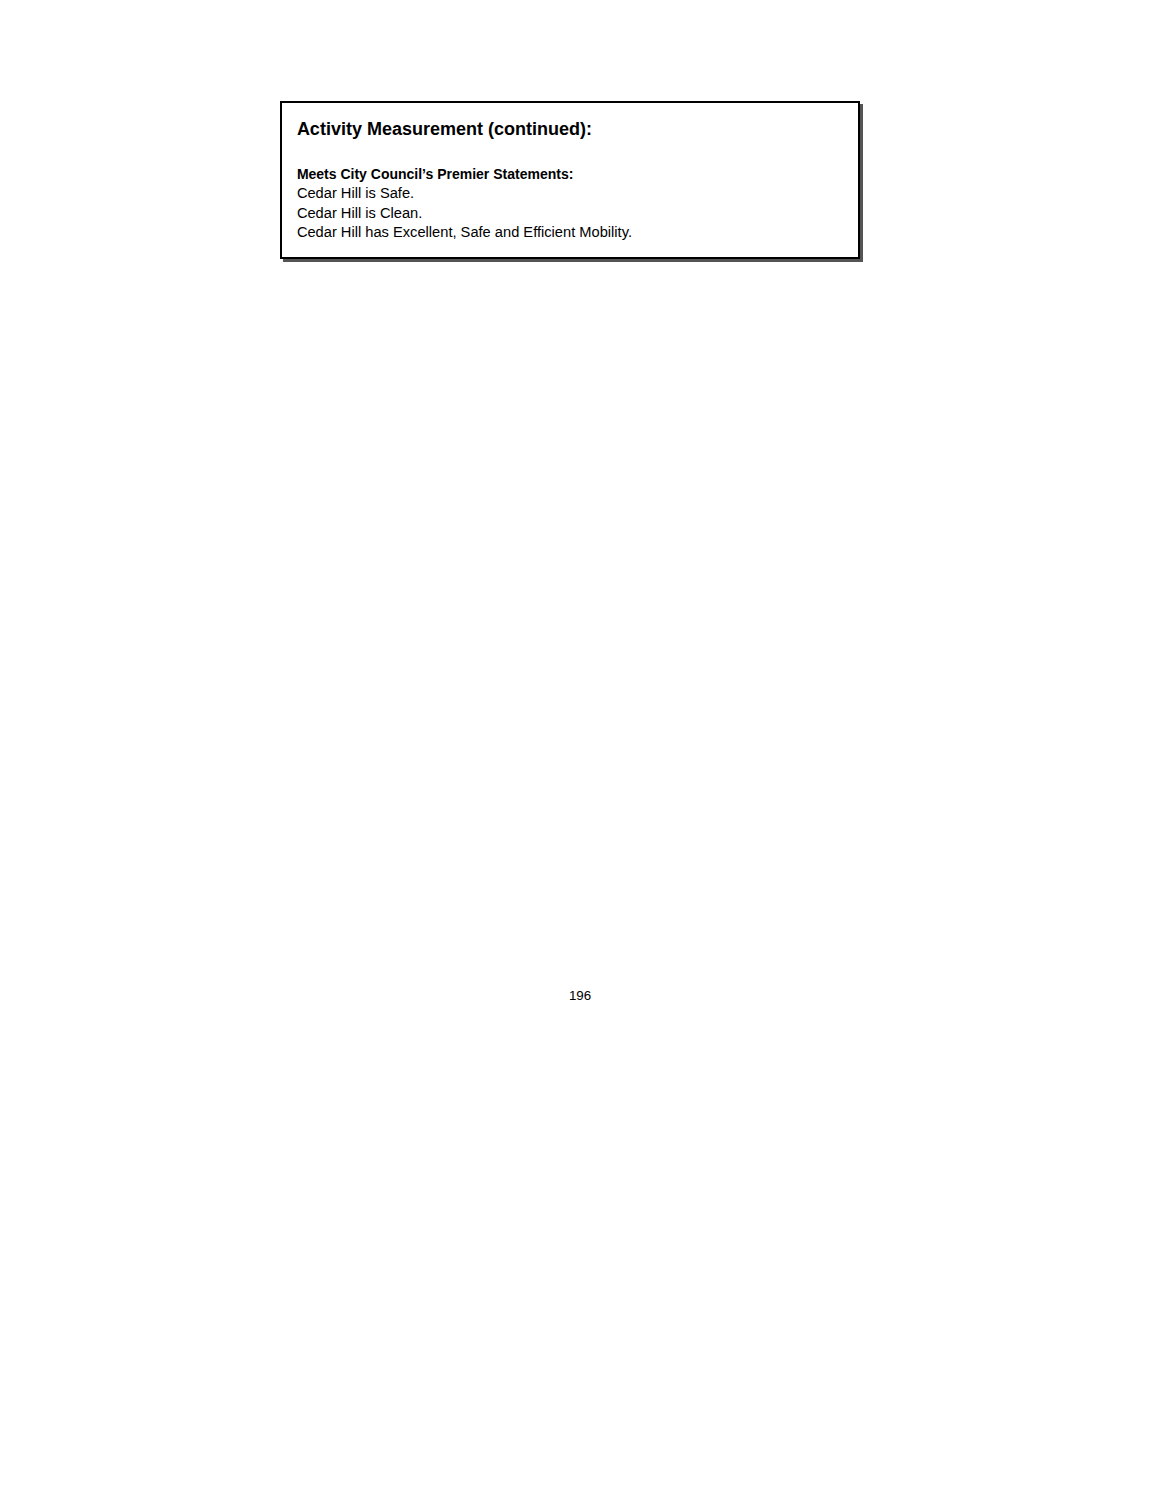Activity Measurement (continued):
Meets City Council’s Premier Statements:
Cedar Hill is Safe.
Cedar Hill is Clean.
Cedar Hill has Excellent, Safe and Efficient Mobility.
196